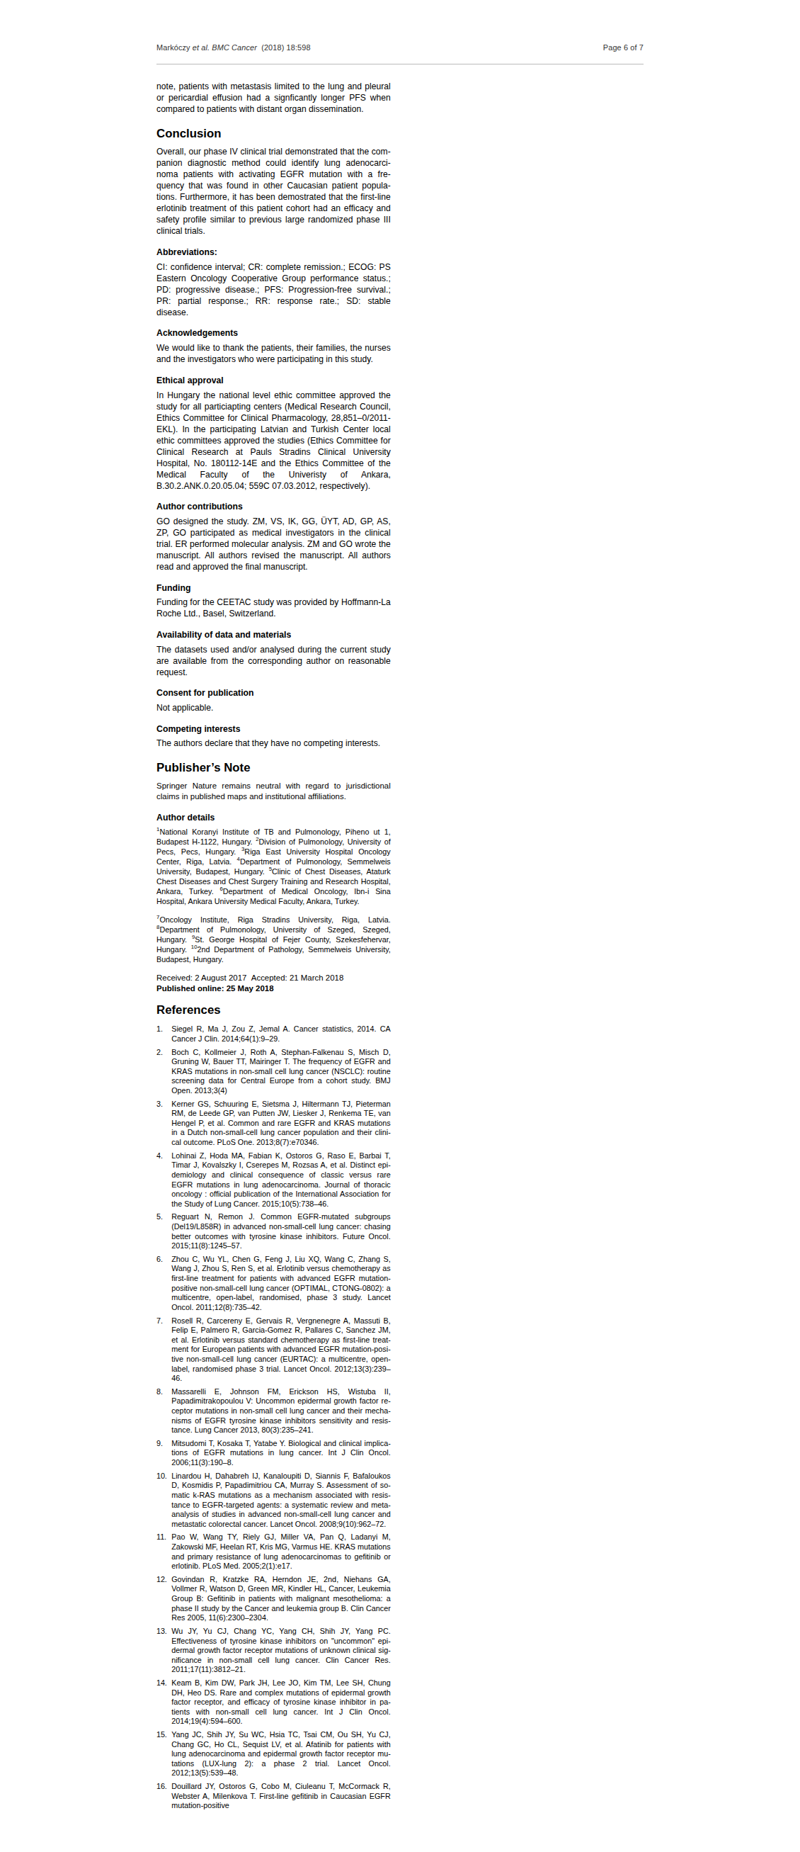Markóczy et al. BMC Cancer (2018) 18:598
Page 6 of 7
note, patients with metastasis limited to the lung and pleural or pericardial effusion had a signficantly longer PFS when compared to patients with distant organ dissemination.
Conclusion
Overall, our phase IV clinical trial demonstrated that the companion diagnostic method could identify lung adenocarcinoma patients with activating EGFR mutation with a frequency that was found in other Caucasian patient populations. Furthermore, it has been demostrated that the first-line erlotinib treatment of this patient cohort had an efficacy and safety profile similar to previous large randomized phase III clinical trials.
Abbreviations:
CI: confidence interval; CR: complete remission.; ECOG: PS Eastern Oncology Cooperative Group performance status.; PD: progressive disease.; PFS: Progression-free survival.; PR: partial response.; RR: response rate.; SD: stable disease.
Acknowledgements
We would like to thank the patients, their families, the nurses and the investigators who were participating in this study.
Ethical approval
In Hungary the national level ethic committee approved the study for all particiapting centers (Medical Research Council, Ethics Committee for Clinical Pharmacology, 28,851–0/2011-EKL). In the participating Latvian and Turkish Center local ethic committees approved the studies (Ethics Committee for Clinical Research at Pauls Stradins Clinical University Hospital, No. 180112-14E and the Ethics Committee of the Medical Faculty of the Univeristy of Ankara, B.30.2.ANK.0.20.05.04; 559C 07.03.2012, respectively).
Author contributions
GO designed the study. ZM, VS, IK, GG, ÜYT, AD, GP, AS, ZP, GO participated as medical investigators in the clinical trial. ER performed molecular analysis. ZM and GO wrote the manuscript. All authors revised the manuscript. All authors read and approved the final manuscript.
Funding
Funding for the CEETAC study was provided by Hoffmann-La Roche Ltd., Basel, Switzerland.
Availability of data and materials
The datasets used and/or analysed during the current study are available from the corresponding author on reasonable request.
Consent for publication
Not applicable.
Competing interests
The authors declare that they have no competing interests.
Publisher’s Note
Springer Nature remains neutral with regard to jurisdictional claims in published maps and institutional affiliations.
Author details
1National Koranyi Institute of TB and Pulmonology, Piheno ut 1, Budapest H-1122, Hungary. 2Division of Pulmonology, University of Pecs, Pecs, Hungary. 3Riga East University Hospital Oncology Center, Riga, Latvia. 4Department of Pulmonology, Semmelweis University, Budapest, Hungary. 5Clinic of Chest Diseases, Ataturk Chest Diseases and Chest Surgery Training and Research Hospital, Ankara, Turkey. 6Department of Medical Oncology, Ibn-i Sina Hospital, Ankara University Medical Faculty, Ankara, Turkey.
7Oncology Institute, Riga Stradins University, Riga, Latvia. 8Department of Pulmonology, University of Szeged, Szeged, Hungary. 9St. George Hospital of Fejer County, Szekesfehervar, Hungary. 102nd Department of Pathology, Semmelweis University, Budapest, Hungary.
Received: 2 August 2017 Accepted: 21 March 2018
Published online: 25 May 2018
References
Siegel R, Ma J, Zou Z, Jemal A. Cancer statistics, 2014. CA Cancer J Clin. 2014;64(1):9–29.
Boch C, Kollmeier J, Roth A, Stephan-Falkenau S, Misch D, Gruning W, Bauer TT, Mairinger T. The frequency of EGFR and KRAS mutations in non-small cell lung cancer (NSCLC): routine screening data for Central Europe from a cohort study. BMJ Open. 2013;3(4)
Kerner GS, Schuuring E, Sietsma J, Hiltermann TJ, Pieterman RM, de Leede GP, van Putten JW, Liesker J, Renkema TE, van Hengel P, et al. Common and rare EGFR and KRAS mutations in a Dutch non-small-cell lung cancer population and their clinical outcome. PLoS One. 2013;8(7):e70346.
Lohinai Z, Hoda MA, Fabian K, Ostoros G, Raso E, Barbai T, Timar J, Kovalszky I, Cserepes M, Rozsas A, et al. Distinct epidemiology and clinical consequence of classic versus rare EGFR mutations in lung adenocarcinoma. Journal of thoracic oncology : official publication of the International Association for the Study of Lung Cancer. 2015;10(5):738–46.
Reguart N, Remon J. Common EGFR-mutated subgroups (Del19/L858R) in advanced non-small-cell lung cancer: chasing better outcomes with tyrosine kinase inhibitors. Future Oncol. 2015;11(8):1245–57.
Zhou C, Wu YL, Chen G, Feng J, Liu XQ, Wang C, Zhang S, Wang J, Zhou S, Ren S, et al. Erlotinib versus chemotherapy as first-line treatment for patients with advanced EGFR mutation-positive non-small-cell lung cancer (OPTIMAL, CTONG-0802): a multicentre, open-label, randomised, phase 3 study. Lancet Oncol. 2011;12(8):735–42.
Rosell R, Carcereny E, Gervais R, Vergnenegre A, Massuti B, Felip E, Palmero R, Garcia-Gomez R, Pallares C, Sanchez JM, et al. Erlotinib versus standard chemotherapy as first-line treatment for European patients with advanced EGFR mutation-positive non-small-cell lung cancer (EURTAC): a multicentre, open-label, randomised phase 3 trial. Lancet Oncol. 2012;13(3):239–46.
Massarelli E, Johnson FM, Erickson HS, Wistuba II, Papadimitrakopoulou V: Uncommon epidermal growth factor receptor mutations in non-small cell lung cancer and their mechanisms of EGFR tyrosine kinase inhibitors sensitivity and resistance. Lung Cancer 2013, 80(3):235–241.
Mitsudomi T, Kosaka T, Yatabe Y. Biological and clinical implications of EGFR mutations in lung cancer. Int J Clin Oncol. 2006;11(3):190–8.
Linardou H, Dahabreh IJ, Kanaloupiti D, Siannis F, Bafaloukos D, Kosmidis P, Papadimitriou CA, Murray S. Assessment of somatic k-RAS mutations as a mechanism associated with resistance to EGFR-targeted agents: a systematic review and meta-analysis of studies in advanced non-small-cell lung cancer and metastatic colorectal cancer. Lancet Oncol. 2008;9(10):962–72.
Pao W, Wang TY, Riely GJ, Miller VA, Pan Q, Ladanyi M, Zakowski MF, Heelan RT, Kris MG, Varmus HE. KRAS mutations and primary resistance of lung adenocarcinomas to gefitinib or erlotinib. PLoS Med. 2005;2(1):e17.
Govindan R, Kratzke RA, Herndon JE, 2nd, Niehans GA, Vollmer R, Watson D, Green MR, Kindler HL, Cancer, Leukemia Group B: Gefitinib in patients with malignant mesothelioma: a phase II study by the Cancer and leukemia group B. Clin Cancer Res 2005, 11(6):2300–2304.
Wu JY, Yu CJ, Chang YC, Yang CH, Shih JY, Yang PC. Effectiveness of tyrosine kinase inhibitors on "uncommon" epidermal growth factor receptor mutations of unknown clinical significance in non-small cell lung cancer. Clin Cancer Res. 2011;17(11):3812–21.
Keam B, Kim DW, Park JH, Lee JO, Kim TM, Lee SH, Chung DH, Heo DS. Rare and complex mutations of epidermal growth factor receptor, and efficacy of tyrosine kinase inhibitor in patients with non-small cell lung cancer. Int J Clin Oncol. 2014;19(4):594–600.
Yang JC, Shih JY, Su WC, Hsia TC, Tsai CM, Ou SH, Yu CJ, Chang GC, Ho CL, Sequist LV, et al. Afatinib for patients with lung adenocarcinoma and epidermal growth factor receptor mutations (LUX-lung 2): a phase 2 trial. Lancet Oncol. 2012;13(5):539–48.
Douillard JY, Ostoros G, Cobo M, Ciuleanu T, McCormack R, Webster A, Milenkova T. First-line gefitinib in Caucasian EGFR mutation-positive